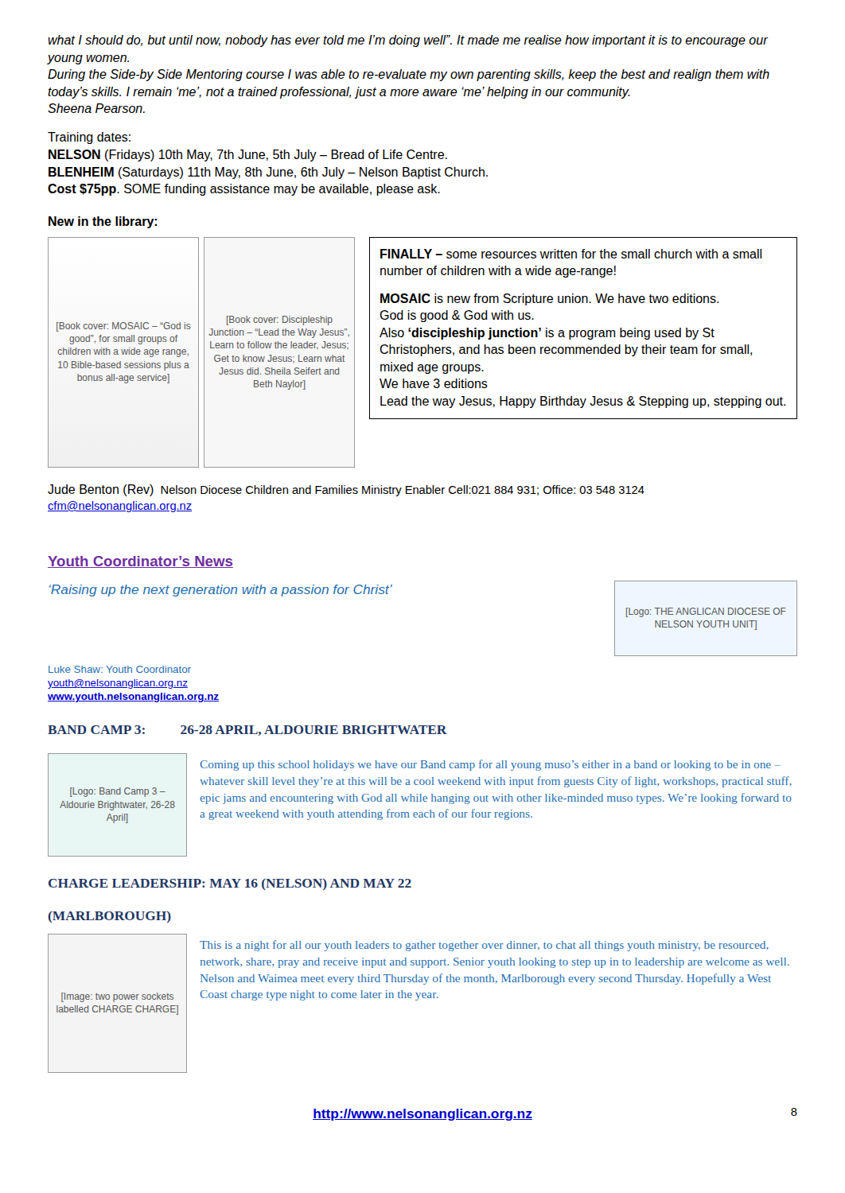what I should do, but until now, nobody has ever told me I’m doing well”. It made me realise how important it is to encourage our young women.
During the Side-by Side Mentoring course I was able to re-evaluate my own parenting skills, keep the best and realign them with today’s skills. I remain ‘me’, not a trained professional, just a more aware ‘me’ helping in our community.
Sheena Pearson.
Training dates:
NELSON (Fridays) 10th May, 7th June, 5th July – Bread of Life Centre.
BLENHEIM (Saturdays) 11th May, 8th June, 6th July – Nelson Baptist Church.
Cost $75pp. SOME funding assistance may be available, please ask.
New in the library:
[Book cover: MOSAIC – “God is good”, for small groups of children with a wide age range, 10 Bible-based sessions plus a bonus all-age service]
[Book cover: Discipleship Junction – “Lead the Way Jesus”, Learn to follow the leader, Jesus; Get to know Jesus; Learn what Jesus did. Sheila Seifert and Beth Naylor]
FINALLY – some resources written for the small church with a small number of children with a wide age-range!
MOSAIC is new from Scripture union. We have two editions.
God is good & God with us.
Also ‘discipleship junction’ is a program being used by St Christophers, and has been recommended by their team for small, mixed age groups.
We have 3 editions
Lead the way Jesus, Happy Birthday Jesus & Stepping up, stepping out.
Jude Benton (Rev) Nelson Diocese Children and Families Ministry Enabler Cell:021 884 931; Office: 03 548 3124
cfm@nelsonanglican.org.nz
Youth Coordinator’s News
‘Raising up the next generation with a passion for Christ’
[Logo: THE ANGLICAN DIOCESE OF NELSON YOUTH UNIT]
Luke Shaw: Youth Coordinator
youth@nelsonanglican.org.nz
www.youth.nelsonanglican.org.nz
BAND CAMP 3: 26-28 APRIL, ALDOURIE BRIGHTWATER
[Logo: Band Camp 3 – Aldourie Brightwater, 26-28 April]
Coming up this school holidays we have our Band camp for all young muso’s either in a band or looking to be in one – whatever skill level they’re at this will be a cool weekend with input from guests City of light, workshops, practical stuff, epic jams and encountering with God all while hanging out with other like-minded muso types. We’re looking forward to a great weekend with youth attending from each of our four regions.
CHARGE LEADERSHIP: MAY 16 (NELSON) AND MAY 22
(MARLBOROUGH)
[Image: two power sockets labelled CHARGE CHARGE]
This is a night for all our youth leaders to gather together over dinner, to chat all things youth ministry, be resourced, network, share, pray and receive input and support. Senior youth looking to step up in to leadership are welcome as well. Nelson and Waimea meet every third Thursday of the month, Marlborough every second Thursday. Hopefully a West Coast charge type night to come later in the year.
http://www.nelsonanglican.org.nz 8